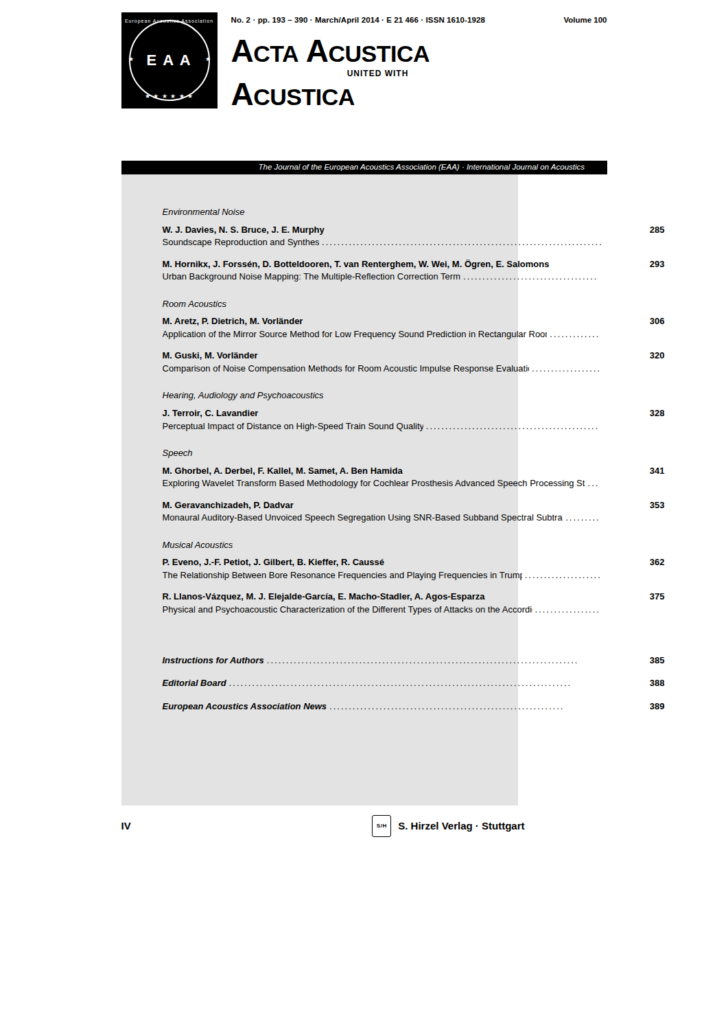European Acoustics Association
E A A
★
★
★ ★ ★ ★ ★ ★
No. 2 · pp. 193 – 390 · March/April 2014 · E 21 466 · ISSN 1610-1928
Volume 100
ACTA ACUSTICA
UNITED WITH
ACUSTICA
The Journal of the European Acoustics Association (EAA) · International Journal on Acoustics
Environmental Noise
W. J. Davies, N. S. Bruce, J. E. Murphy
Soundscape Reproduction and Synthesis ...........................................................................
285
M. Hornikx, J. Forssén, D. Botteldooren, T. van Renterghem, W. Wei, M. Ögren, E. Salomons
Urban Background Noise Mapping: The Multiple-Reflection Correction Term ...................................
293
Room Acoustics
M. Aretz, P. Dietrich, M. Vorländer
Application of the Mirror Source Method for Low Frequency Sound Prediction in Rectangular Rooms .............
306
M. Guski, M. Vorländer
Comparison of Noise Compensation Methods for Room Acoustic Impulse Response Evaluations ..................
320
Hearing, Audiology and Psychoacoustics
J. Terroir, C. Lavandier
Perceptual Impact of Distance on High-Speed Train Sound Quality .............................................
328
Speech
M. Ghorbel, A. Derbel, F. Kallel, M. Samet, A. Ben Hamida
Exploring Wavelet Transform Based Methodology for Cochlear Prosthesis Advanced Speech Processing Strategy ...
341
M. Geravanchizadeh, P. Dadvar
Monaural Auditory-Based Unvoiced Speech Segregation Using SNR-Based Subband Spectral Subtraction .........
353
Musical Acoustics
P. Eveno, J.-F. Petiot, J. Gilbert, B. Kieffer, R. Caussé
The Relationship Between Bore Resonance Frequencies and Playing Frequencies in Trumpets ....................
362
R. Llanos-Vázquez, M. J. Elejalde-García, E. Macho-Stadler, A. Agos-Esparza
Physical and Psychoacoustic Characterization of the Different Types of Attacks on the Accordion .................
375
Instructions for Authors .................................................................................
385
Editorial Board .........................................................................................
388
European Acoustics Association News .............................................................
389
IV
S/H
S. Hirzel Verlag · Stuttgart